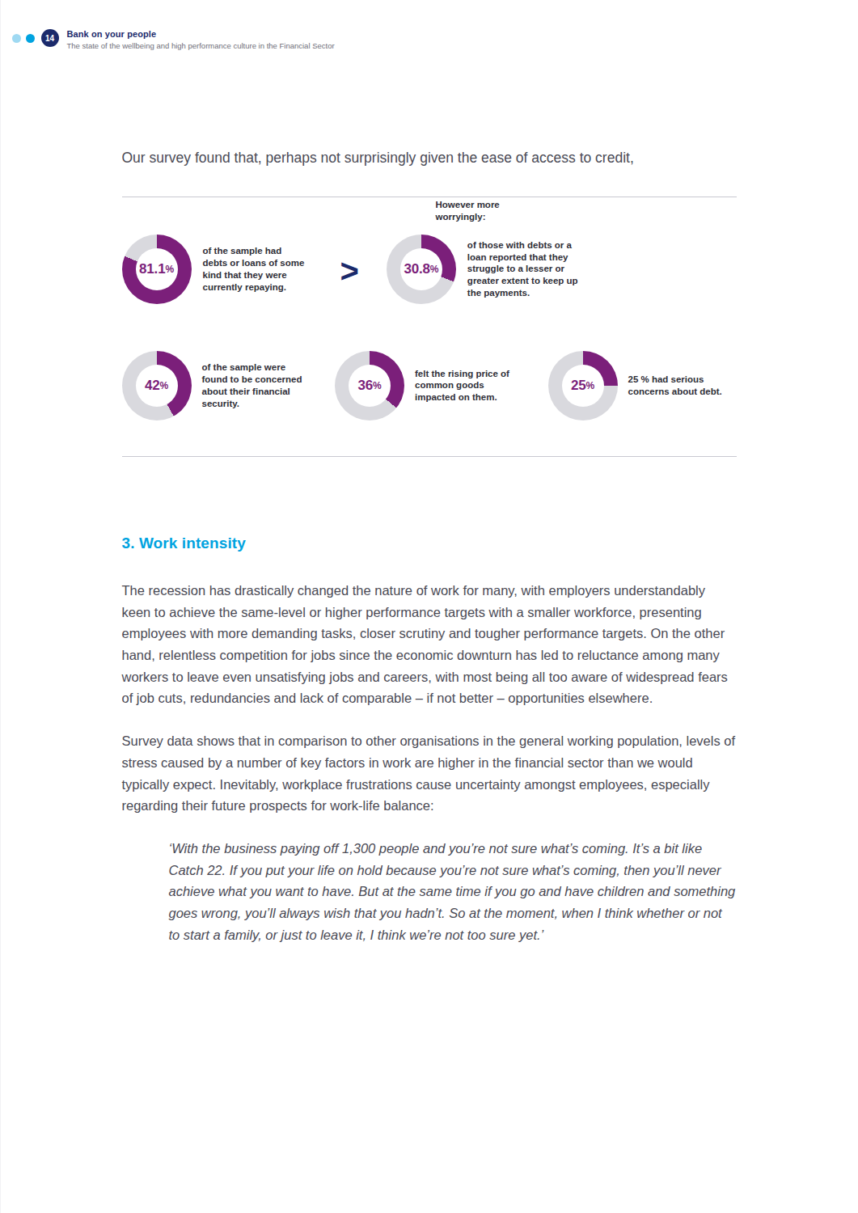14
Bank on your people
The state of the wellbeing and high performance culture in the Financial Sector
Our survey found that, perhaps not surprisingly given the ease of access to credit,
81.1%
of the sample had debts or loans of some kind that they were currently repaying.
>
However more
worryingly:
30.8%
of those with debts or a loan reported that they struggle to a lesser or greater extent to keep up the payments.
42%
of the sample were found to be concerned about their financial security.
36%
felt the rising price of common goods impacted on them.
25%
25 % had serious concerns about debt.
3. Work intensity
The recession has drastically changed the nature of work for many, with employers understandably keen to achieve the same-level or higher performance targets with a smaller workforce, presenting employees with more demanding tasks, closer scrutiny and tougher performance targets. On the other hand, relentless competition for jobs since the economic downturn has led to reluctance among many workers to leave even unsatisfying jobs and careers, with most being all too aware of widespread fears of job cuts, redundancies and lack of comparable – if not better – opportunities elsewhere.
Survey data shows that in comparison to other organisations in the general working population, levels of stress caused by a number of key factors in work are higher in the financial sector than we would typically expect. Inevitably, workplace frustrations cause uncertainty amongst employees, especially regarding their future prospects for work-life balance:
‘With the business paying off 1,300 people and you’re not sure what’s coming. It’s a bit like Catch 22. If you put your life on hold because you’re not sure what’s coming, then you’ll never achieve what you want to have. But at the same time if you go and have children and something goes wrong, you’ll always wish that you hadn’t. So at the moment, when I think whether or not to start a family, or just to leave it, I think we’re not too sure yet.’